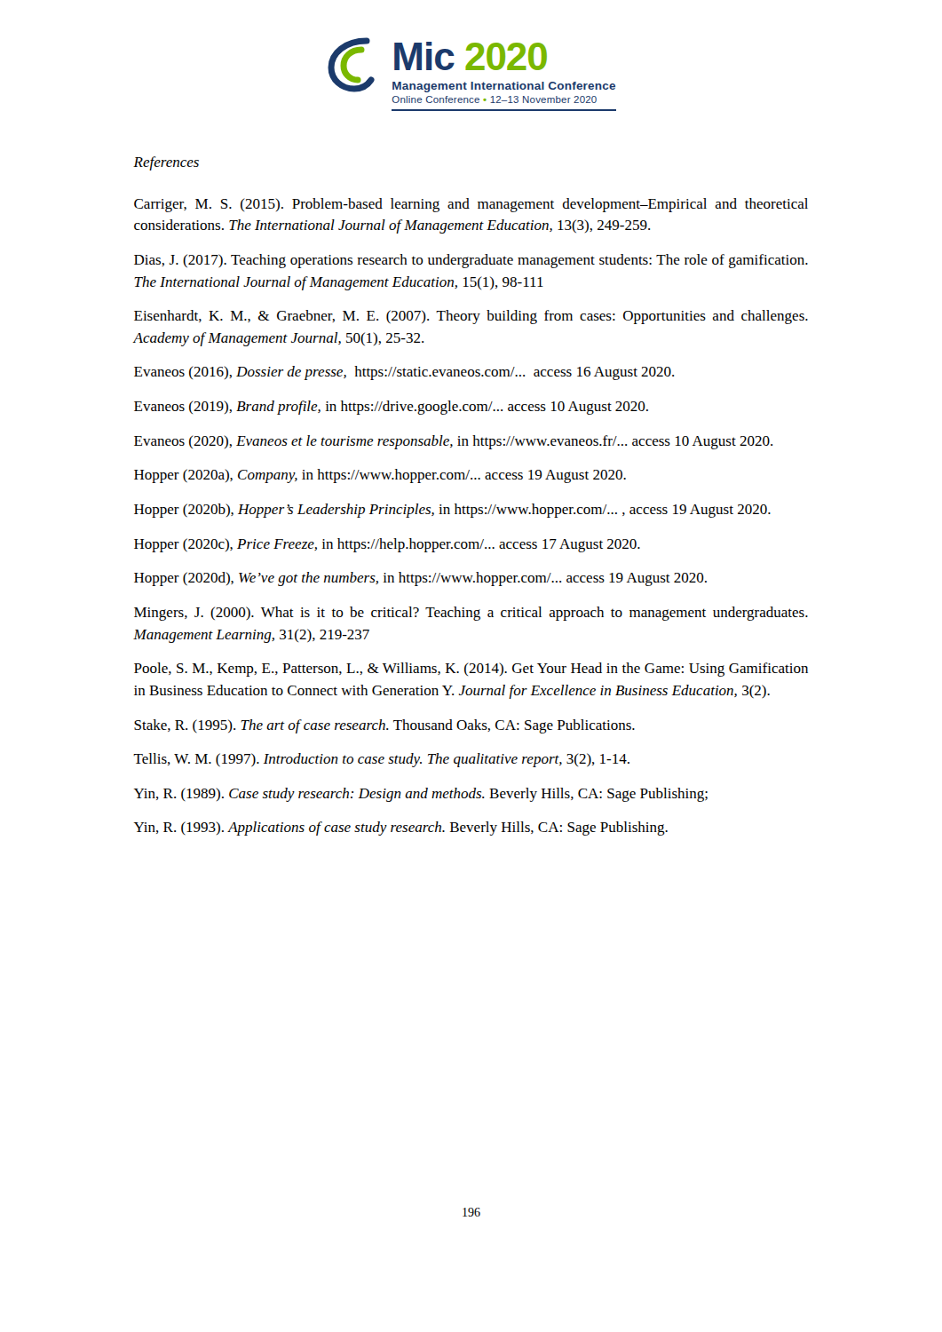Mic 2020
Management International Conference
Online Conference • 12–13 November 2020
References
Carriger, M. S. (2015). Problem-based learning and management development–Empirical and theoretical considerations. The International Journal of Management Education, 13(3), 249-259.
Dias, J. (2017). Teaching operations research to undergraduate management students: The role of gamification. The International Journal of Management Education, 15(1), 98-111
Eisenhardt, K. M., & Graebner, M. E. (2007). Theory building from cases: Opportunities and challenges. Academy of Management Journal, 50(1), 25-32.
Evaneos (2016), Dossier de presse, https://static.evaneos.com/... access 16 August 2020.
Evaneos (2019), Brand profile, in https://drive.google.com/... access 10 August 2020.
Evaneos (2020), Evaneos et le tourisme responsable, in https://www.evaneos.fr/... access 10 August 2020.
Hopper (2020a), Company, in https://www.hopper.com/... access 19 August 2020.
Hopper (2020b), Hopper’s Leadership Principles, in https://www.hopper.com/... , access 19 August 2020.
Hopper (2020c), Price Freeze, in https://help.hopper.com/... access 17 August 2020.
Hopper (2020d), We’ve got the numbers, in https://www.hopper.com/... access 19 August 2020.
Mingers, J. (2000). What is it to be critical? Teaching a critical approach to management undergraduates. Management Learning, 31(2), 219-237
Poole, S. M., Kemp, E., Patterson, L., & Williams, K. (2014). Get Your Head in the Game: Using Gamification in Business Education to Connect with Generation Y. Journal for Excellence in Business Education, 3(2).
Stake, R. (1995). The art of case research. Thousand Oaks, CA: Sage Publications.
Tellis, W. M. (1997). Introduction to case study. The qualitative report, 3(2), 1-14.
Yin, R. (1989). Case study research: Design and methods. Beverly Hills, CA: Sage Publishing;
Yin, R. (1993). Applications of case study research. Beverly Hills, CA: Sage Publishing.
196